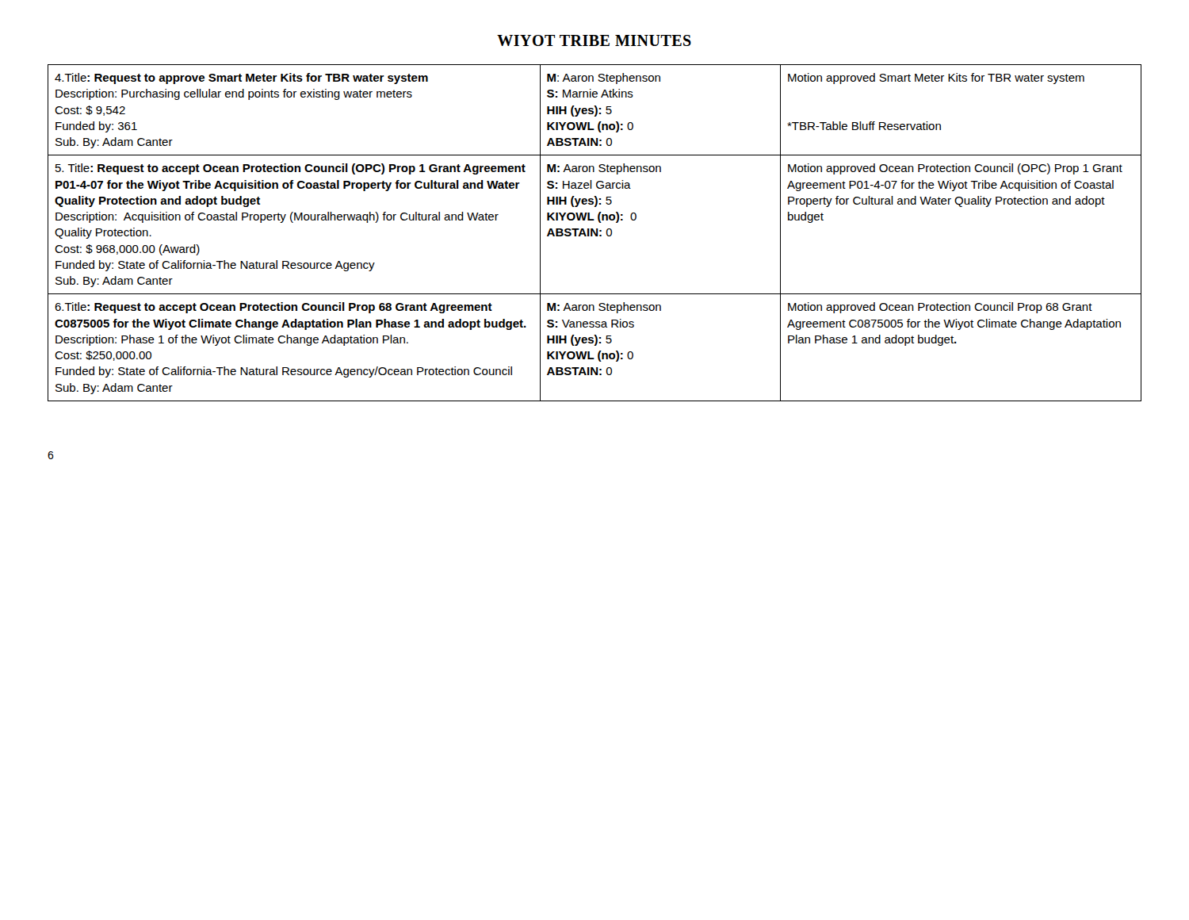WIYOT TRIBE MINUTES
| 4.Title : Request to approve Smart Meter Kits for TBR water system Description: Purchasing cellular end points for existing water meters Cost: $ 9,542 Funded by: 361 Sub. By: Adam Canter | M : Aaron Stephenson S: Marnie Atkins HIH (yes): 5 KIYOWL (no): 0 ABSTAIN: 0 | Motion approved Smart Meter Kits for TBR water system *TBR-Table Bluff Reservation |
| 5. Title : Request to accept Ocean Protection Council (OPC) Prop 1 Grant Agreement P01-4-07 for the Wiyot Tribe Acquisition of Coastal Property for Cultural and Water Quality Protection and adopt budget Description: Acquisition of Coastal Property (Mouralherwaqh) for Cultural and Water Quality Protection. Cost: $ 968,000.00 (Award) Funded by: State of California-The Natural Resource Agency Sub. By: Adam Canter | M: Aaron Stephenson S: Hazel Garcia HIH (yes): 5 KIYOWL (no): 0 ABSTAIN: 0 | Motion approved Ocean Protection Council (OPC) Prop 1 Grant Agreement P01-4-07 for the Wiyot Tribe Acquisition of Coastal Property for Cultural and Water Quality Protection and adopt budget |
| 6.Title : Request to accept Ocean Protection Council Prop 68 Grant Agreement C0875005 for the Wiyot Climate Change Adaptation Plan Phase 1 and adopt budget. Description: Phase 1 of the Wiyot Climate Change Adaptation Plan. Cost: $250,000.00 Funded by: State of California-The Natural Resource Agency/Ocean Protection Council Sub. By: Adam Canter | M: Aaron Stephenson S: Vanessa Rios HIH (yes): 5 KIYOWL (no): 0 ABSTAIN: 0 | Motion approved Ocean Protection Council Prop 68 Grant Agreement C0875005 for the Wiyot Climate Change Adaptation Plan Phase 1 and adopt budget . |
6